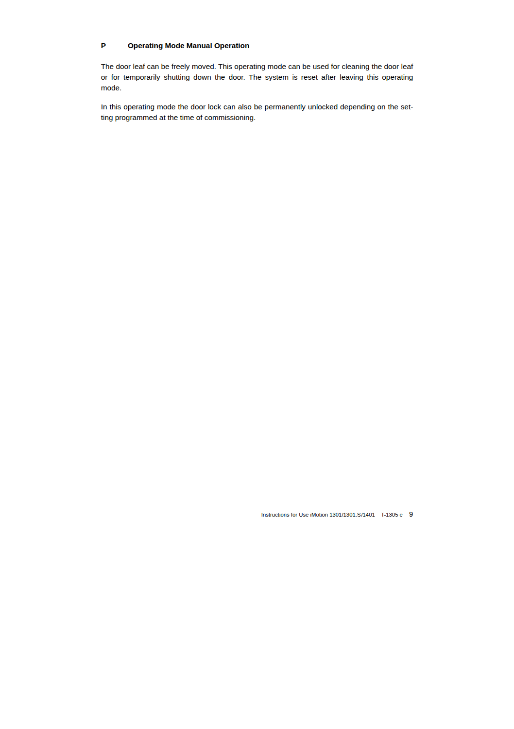POperating Mode Manual Operation
The door leaf can be freely moved. This operating mode can be used for cleaning the door leaf or for temporarily shutting down the door. The system is reset after leaving this operating mode.
In this operating mode the door lock can also be permanently unlocked depending on the setting programmed at the time of commissioning.
Instructions for Use iMotion 1301/1301.S /1401 T-1305 e 9